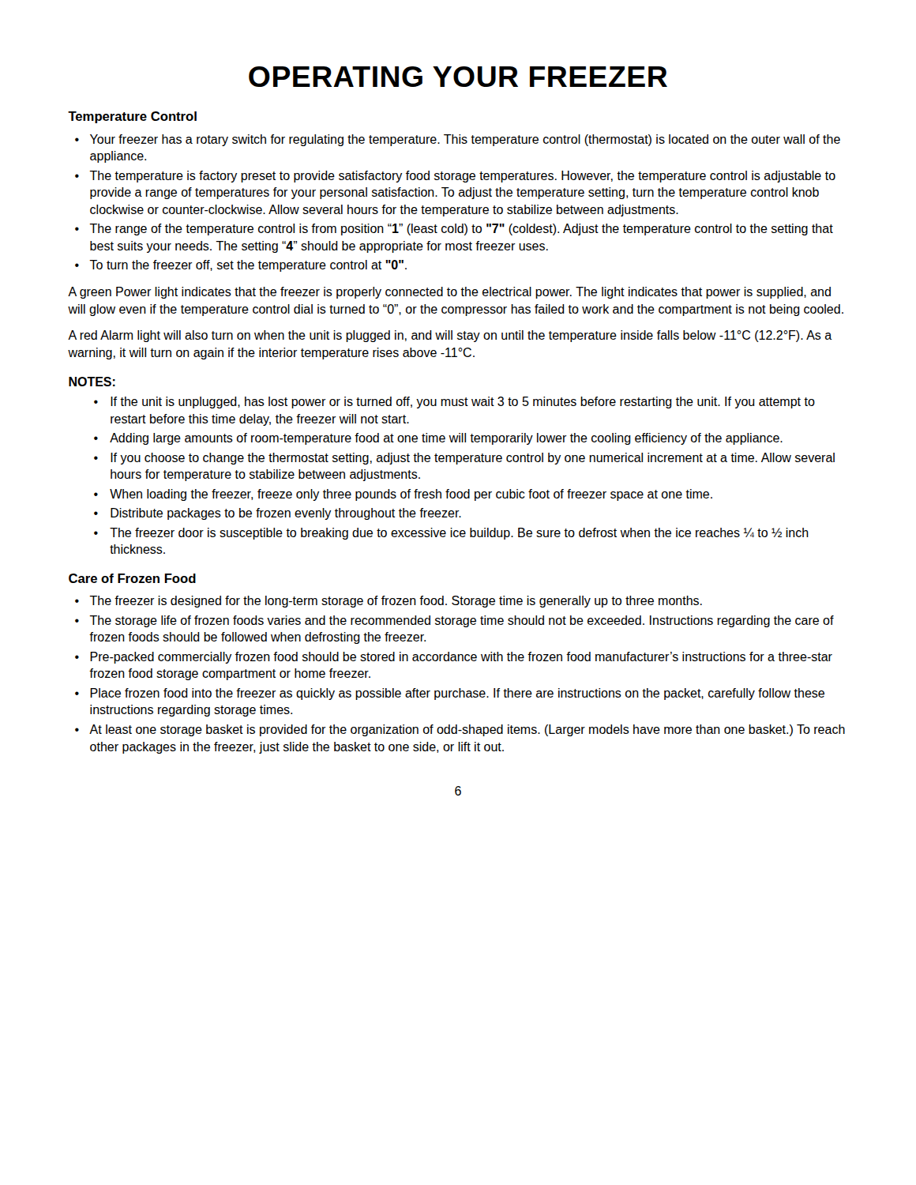OPERATING YOUR FREEZER
Temperature Control
Your freezer has a rotary switch for regulating the temperature. This temperature control (thermostat) is located on the outer wall of the appliance.
The temperature is factory preset to provide satisfactory food storage temperatures. However, the temperature control is adjustable to provide a range of temperatures for your personal satisfaction. To adjust the temperature setting, turn the temperature control knob clockwise or counter-clockwise. Allow several hours for the temperature to stabilize between adjustments.
The range of the temperature control is from position “1” (least cold) to "7" (coldest). Adjust the temperature control to the setting that best suits your needs. The setting “4” should be appropriate for most freezer uses.
To turn the freezer off, set the temperature control at "0".
A green Power light indicates that the freezer is properly connected to the electrical power. The light indicates that power is supplied, and will glow even if the temperature control dial is turned to “0”, or the compressor has failed to work and the compartment is not being cooled.
A red Alarm light will also turn on when the unit is plugged in, and will stay on until the temperature inside falls below -11°C (12.2°F). As a warning, it will turn on again if the interior temperature rises above -11°C.
NOTES:
If the unit is unplugged, has lost power or is turned off, you must wait 3 to 5 minutes before restarting the unit. If you attempt to restart before this time delay, the freezer will not start.
Adding large amounts of room-temperature food at one time will temporarily lower the cooling efficiency of the appliance.
If you choose to change the thermostat setting, adjust the temperature control by one numerical increment at a time. Allow several hours for temperature to stabilize between adjustments.
When loading the freezer, freeze only three pounds of fresh food per cubic foot of freezer space at one time.
Distribute packages to be frozen evenly throughout the freezer.
The freezer door is susceptible to breaking due to excessive ice buildup. Be sure to defrost when the ice reaches ¼ to ½ inch thickness.
Care of Frozen Food
The freezer is designed for the long-term storage of frozen food. Storage time is generally up to three months.
The storage life of frozen foods varies and the recommended storage time should not be exceeded. Instructions regarding the care of frozen foods should be followed when defrosting the freezer.
Pre-packed commercially frozen food should be stored in accordance with the frozen food manufacturer’s instructions for a three-star frozen food storage compartment or home freezer.
Place frozen food into the freezer as quickly as possible after purchase. If there are instructions on the packet, carefully follow these instructions regarding storage times.
At least one storage basket is provided for the organization of odd-shaped items. (Larger models have more than one basket.) To reach other packages in the freezer, just slide the basket to one side, or lift it out.
6